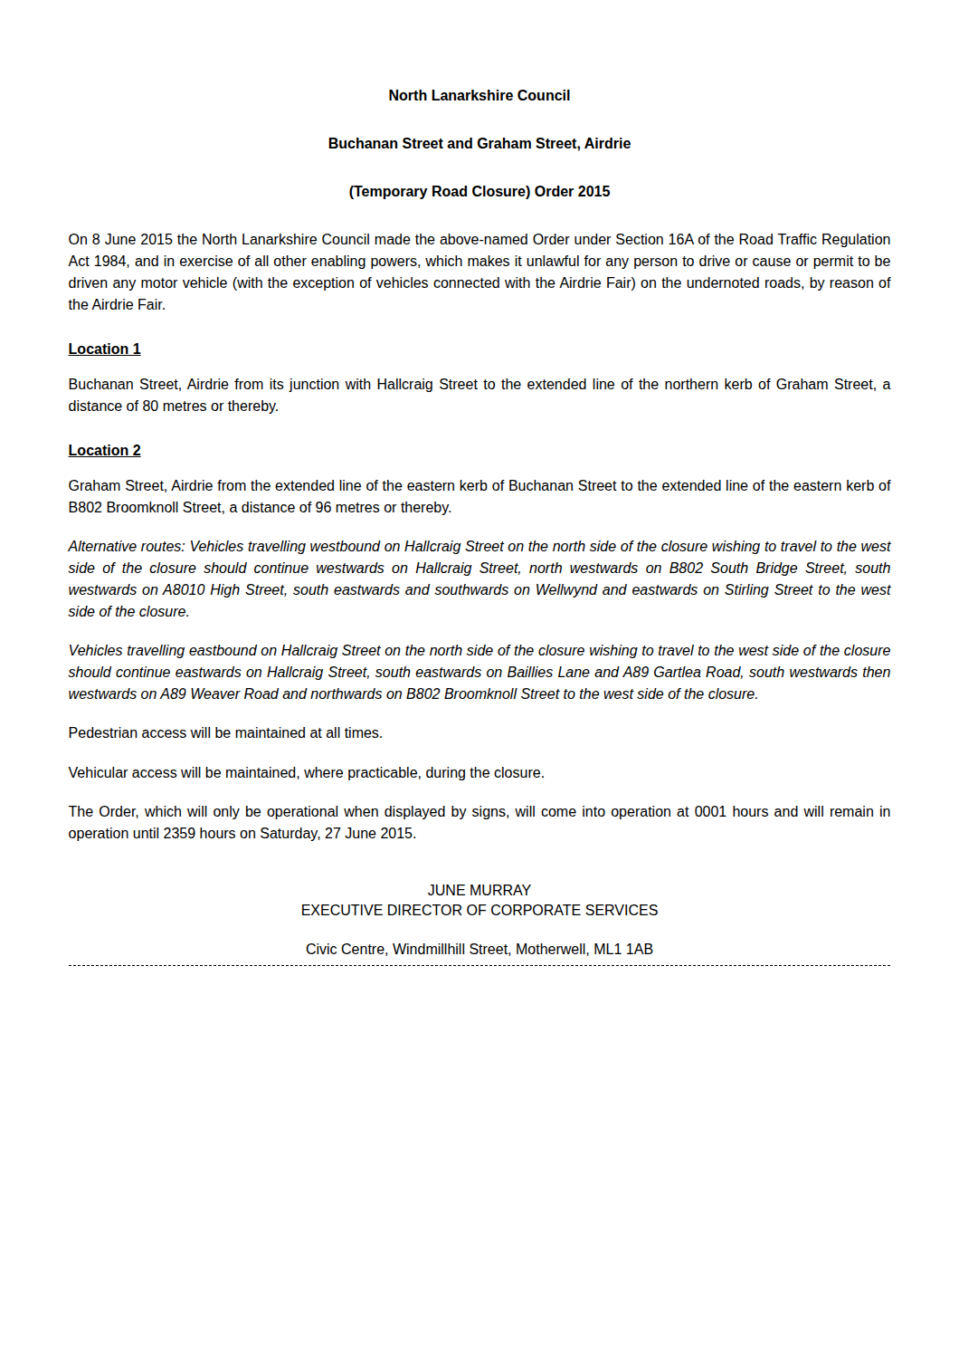North Lanarkshire Council
Buchanan Street and Graham Street, Airdrie
(Temporary Road Closure) Order 2015
On 8 June 2015 the North Lanarkshire Council made the above-named Order under Section 16A of the Road Traffic Regulation Act 1984, and in exercise of all other enabling powers, which makes it unlawful for any person to drive or cause or permit to be driven any motor vehicle (with the exception of vehicles connected with the Airdrie Fair) on the undernoted roads, by reason of the Airdrie Fair.
Location 1
Buchanan Street, Airdrie from its junction with Hallcraig Street to the extended line of the northern kerb of Graham Street, a distance of 80 metres or thereby.
Location 2
Graham Street, Airdrie from the extended line of the eastern kerb of Buchanan Street to the extended line of the eastern kerb of B802 Broomknoll Street, a distance of 96 metres or thereby.
Alternative routes: Vehicles travelling westbound on Hallcraig Street on the north side of the closure wishing to travel to the west side of the closure should continue westwards on Hallcraig Street, north westwards on B802 South Bridge Street, south westwards on A8010 High Street, south eastwards and southwards on Wellwynd and eastwards on Stirling Street to the west side of the closure.
Vehicles travelling eastbound on Hallcraig Street on the north side of the closure wishing to travel to the west side of the closure should continue eastwards on Hallcraig Street, south eastwards on Baillies Lane and A89 Gartlea Road, south westwards then westwards on A89 Weaver Road and northwards on B802 Broomknoll Street to the west side of the closure.
Pedestrian access will be maintained at all times.
Vehicular access will be maintained, where practicable, during the closure.
The Order, which will only be operational when displayed by signs, will come into operation at 0001 hours and will remain in operation until 2359 hours on Saturday, 27 June 2015.
JUNE MURRAY
EXECUTIVE DIRECTOR OF CORPORATE SERVICES
Civic Centre, Windmillhill Street, Motherwell, ML1 1AB